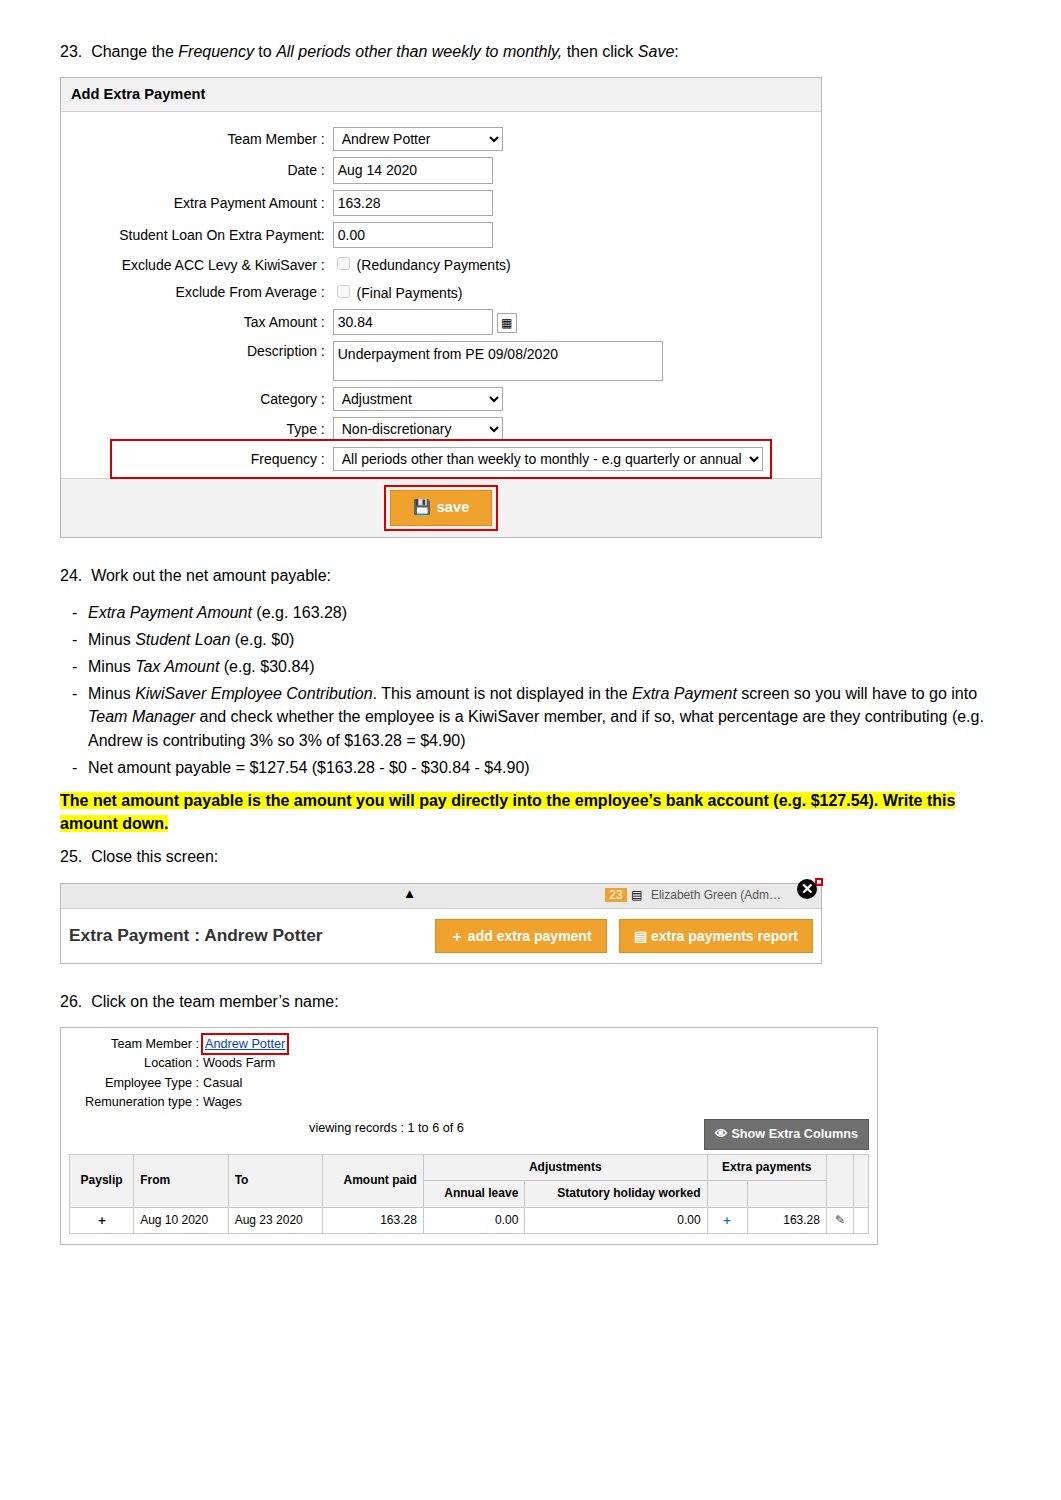23. Change the Frequency to All periods other than weekly to monthly, then click Save:
Add Extra Payment
| Team Member : | Andrew Potter |
| Date : | Aug 14 2020 |
| Extra Payment Amount : | 163.28 |
| Student Loan On Extra Payment: | 0.00 |
| Exclude ACC Levy & KiwiSaver : | (Redundancy Payments) |
| Exclude From Average : | (Final Payments) |
| Tax Amount : | 30.84 ▦ |
| Description : | Underpayment from PE 09/08/2020 |
| Category : | Adjustment |
| Type : | Non-discretionary |
| Frequency : | All periods other than weekly to monthly - e.g quarterly or annual |
💾save
24. Work out the net amount payable:
Extra Payment Amount (e.g. 163.28)
Minus Student Loan (e.g. $0)
Minus Tax Amount (e.g. $30.84)
Minus KiwiSaver Employee Contribution. This amount is not displayed in the Extra Payment screen so you will have to go into Team Manager and check whether the employee is a KiwiSaver member, and if so, what percentage are they contributing (e.g. Andrew is contributing 3% so 3% of $163.28 = $4.90)
Net amount payable = $127.54 ($163.28 - $0 - $30.84 - $4.90)
The net amount payable is the amount you will pay directly into the employee’s bank account (e.g. $127.54). Write this amount down.
25. Close this screen:
▲ 23▤ Elizabeth Green (Adm… ✕
Extra Payment : Andrew Potter ＋ add extra payment ▤ extra payments report
26. Click on the team member’s name:
Team Member : Andrew Potter
Location : Woods Farm
Employee Type : Casual
Remuneration type : Wages
viewing records : 1 to 6 of 6 👁 Show Extra Columns
| Payslip | From | To | Amount paid | Adjustments | Extra payments | | |
| --- | --- | --- | --- | --- | --- | --- | --- |
| Annual leave | Statutory holiday worked | | |
| ＋ | Aug 10 2020 | Aug 23 2020 | 163.28 | 0.00 | 0.00 | ＋ | 163.28 | ✎ | |